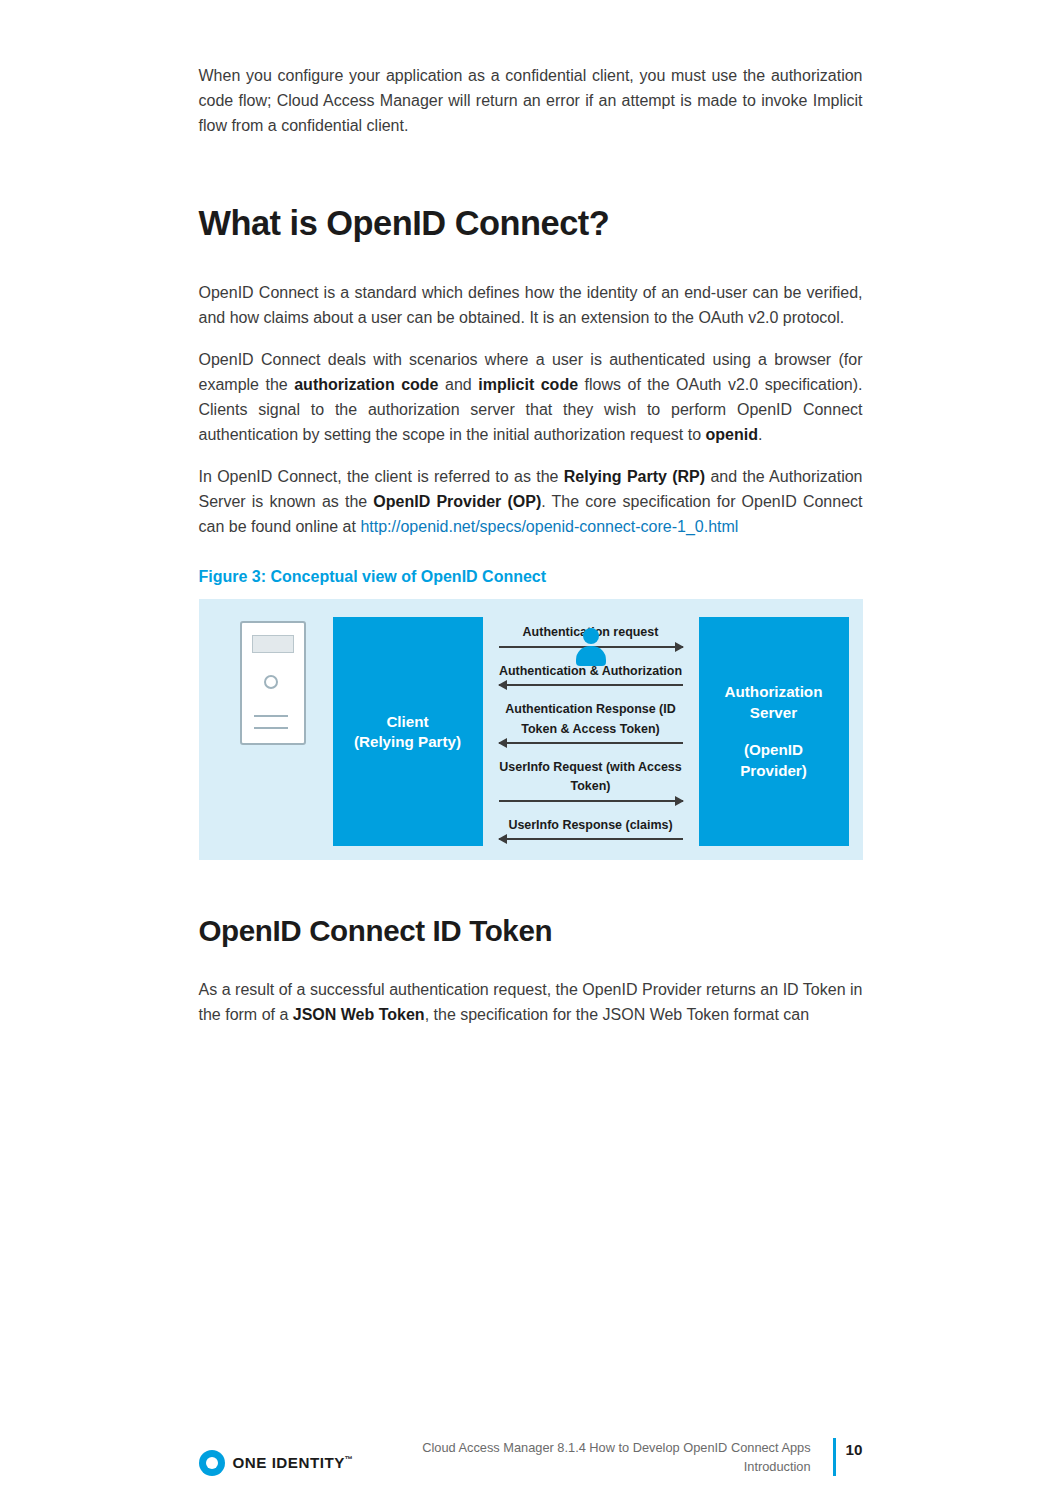When you configure your application as a confidential client, you must use the authorization code flow; Cloud Access Manager will return an error if an attempt is made to invoke Implicit flow from a confidential client.
What is OpenID Connect?
OpenID Connect is a standard which defines how the identity of an end-user can be verified, and how claims about a user can be obtained. It is an extension to the OAuth v2.0 protocol.
OpenID Connect deals with scenarios where a user is authenticated using a browser (for example the authorization code and implicit code flows of the OAuth v2.0 specification). Clients signal to the authorization server that they wish to perform OpenID Connect authentication by setting the scope in the initial authorization request to openid.
In OpenID Connect, the client is referred to as the Relying Party (RP) and the Authorization Server is known as the OpenID Provider (OP). The core specification for OpenID Connect can be found online at http://openid.net/specs/openid-connect-core-1_0.html
Figure 3: Conceptual view of OpenID Connect
Client
(Relying Party)
Authentication request
Authentication & Authorization
Authentication Response (ID Token & Access Token)
UserInfo Request (with Access Token)
UserInfo Response (claims)
Authorization
Server (OpenID
Provider)
OpenID Connect ID Token
As a result of a successful authentication request, the OpenID Provider returns an ID Token in the form of a JSON Web Token, the specification for the JSON Web Token format can
ONE IDENTITY™
Cloud Access Manager 8.1.4 How to Develop OpenID Connect Apps Introduction
10